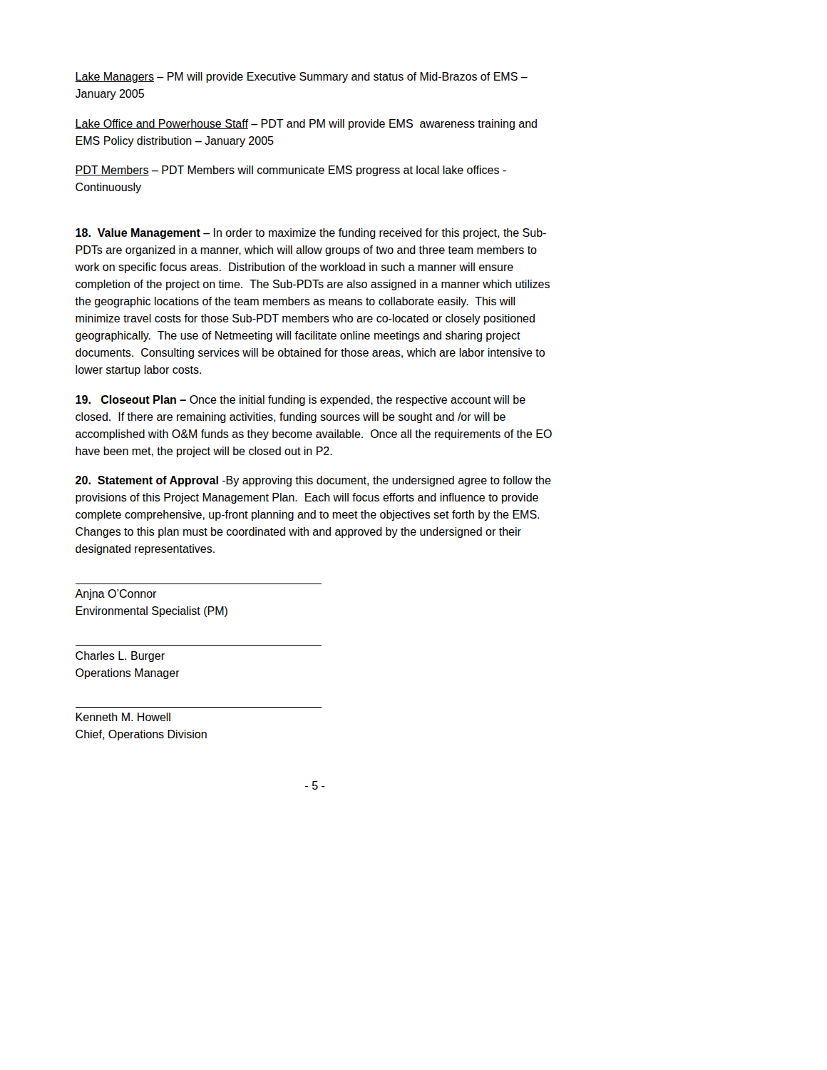Lake Managers – PM will provide Executive Summary and status of Mid-Brazos of EMS – January 2005
Lake Office and Powerhouse Staff – PDT and PM will provide EMS awareness training and EMS Policy distribution – January 2005
PDT Members – PDT Members will communicate EMS progress at local lake offices - Continuously
18. Value Management – In order to maximize the funding received for this project, the Sub-PDTs are organized in a manner, which will allow groups of two and three team members to work on specific focus areas. Distribution of the workload in such a manner will ensure completion of the project on time. The Sub-PDTs are also assigned in a manner which utilizes the geographic locations of the team members as means to collaborate easily. This will minimize travel costs for those Sub-PDT members who are co-located or closely positioned geographically. The use of Netmeeting will facilitate online meetings and sharing project documents. Consulting services will be obtained for those areas, which are labor intensive to lower startup labor costs.
19. Closeout Plan – Once the initial funding is expended, the respective account will be closed. If there are remaining activities, funding sources will be sought and /or will be accomplished with O&M funds as they become available. Once all the requirements of the EO have been met, the project will be closed out in P2.
20. Statement of Approval -By approving this document, the undersigned agree to follow the provisions of this Project Management Plan. Each will focus efforts and influence to provide complete comprehensive, up-front planning and to meet the objectives set forth by the EMS. Changes to this plan must be coordinated with and approved by the undersigned or their designated representatives.
Anjna O’Connor
Environmental Specialist (PM)
Charles L. Burger
Operations Manager
Kenneth M. Howell
Chief, Operations Division
- 5 -